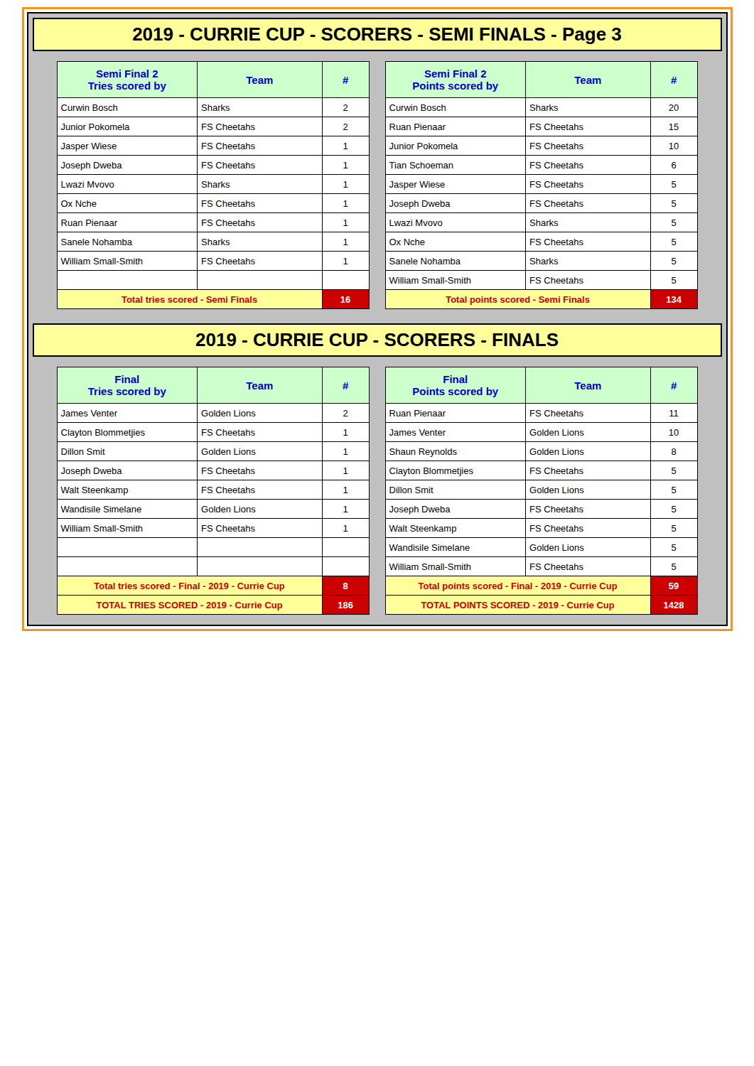2019 - CURRIE CUP - SCORERS - SEMI FINALS - Page 3
| Semi Final 2 Tries scored by | Team | # |
| --- | --- | --- |
| Curwin Bosch | Sharks | 2 |
| Junior Pokomela | FS Cheetahs | 2 |
| Jasper Wiese | FS Cheetahs | 1 |
| Joseph Dweba | FS Cheetahs | 1 |
| Lwazi Mvovo | Sharks | 1 |
| Ox Nche | FS Cheetahs | 1 |
| Ruan Pienaar | FS Cheetahs | 1 |
| Sanele Nohamba | Sharks | 1 |
| William Small-Smith | FS Cheetahs | 1 |
| Total tries scored - Semi Finals | 16 |
| Semi Final 2 Points scored by | Team | # |
| --- | --- | --- |
| Curwin Bosch | Sharks | 20 |
| Ruan Pienaar | FS Cheetahs | 15 |
| Junior Pokomela | FS Cheetahs | 10 |
| Tian Schoeman | FS Cheetahs | 6 |
| Jasper Wiese | FS Cheetahs | 5 |
| Joseph Dweba | FS Cheetahs | 5 |
| Lwazi Mvovo | Sharks | 5 |
| Ox Nche | FS Cheetahs | 5 |
| Sanele Nohamba | Sharks | 5 |
| William Small-Smith | FS Cheetahs | 5 |
| Total points scored - Semi Finals | 134 |
2019 - CURRIE CUP - SCORERS - FINALS
| Final Tries scored by | Team | # |
| --- | --- | --- |
| James Venter | Golden Lions | 2 |
| Clayton Blommetjies | FS Cheetahs | 1 |
| Dillon Smit | Golden Lions | 1 |
| Joseph Dweba | FS Cheetahs | 1 |
| Walt Steenkamp | FS Cheetahs | 1 |
| Wandisile Simelane | Golden Lions | 1 |
| William Small-Smith | FS Cheetahs | 1 |
| Total tries scored - Final - 2019 - Currie Cup | 8 |
| TOTAL TRIES SCORED - 2019 - Currie Cup | 186 |
| Final Points scored by | Team | # |
| --- | --- | --- |
| Ruan Pienaar | FS Cheetahs | 11 |
| James Venter | Golden Lions | 10 |
| Shaun Reynolds | Golden Lions | 8 |
| Clayton Blommetjies | FS Cheetahs | 5 |
| Dillon Smit | Golden Lions | 5 |
| Joseph Dweba | FS Cheetahs | 5 |
| Walt Steenkamp | FS Cheetahs | 5 |
| Wandisile Simelane | Golden Lions | 5 |
| William Small-Smith | FS Cheetahs | 5 |
| Total points scored - Final - 2019 - Currie Cup | 59 |
| TOTAL POINTS SCORED - 2019 - Currie Cup | 1428 |